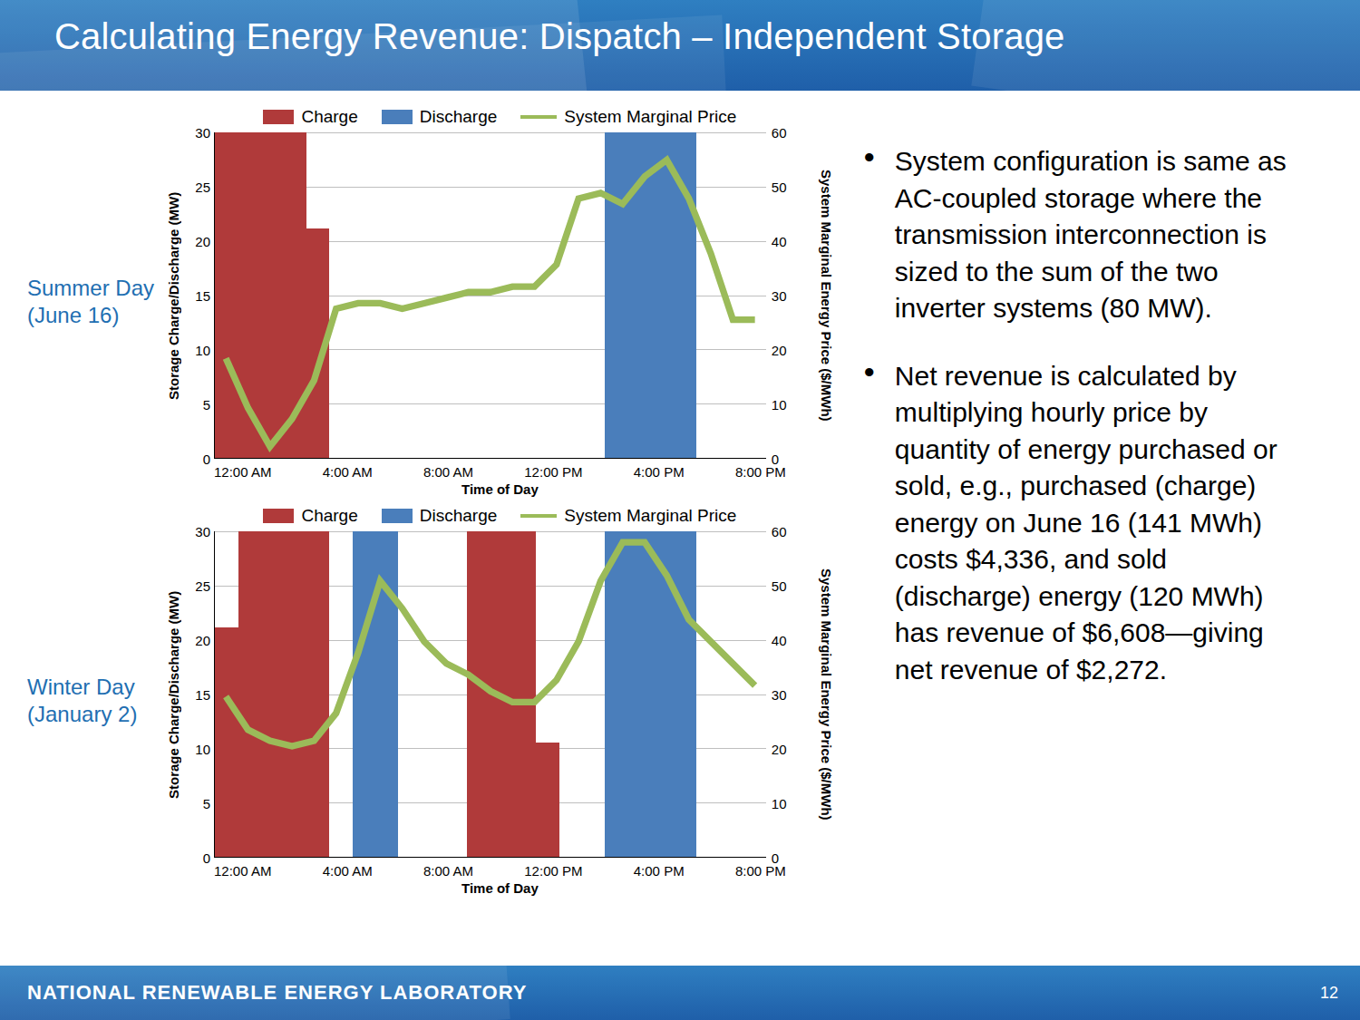Calculating Energy Revenue: Dispatch – Independent Storage
Summer Day
(June 16)
Charge
Discharge
System Marginal Price
Storage Charge/Discharge (MW)
30 25 20 15 10 5 0
60 50 40 30 20 10 0
System Marginal Energy Price ($/MWh)
12:00 AM 4:00 AM 8:00 AM 12:00 PM 4:00 PM 8:00 PM
Time of Day
Winter Day
(January 2)
Charge
Discharge
System Marginal Price
Storage Charge/Discharge (MW)
30 25 20 15 10 5 0
60 50 40 30 20 10 0
System Marginal Energy Price ($/MWh)
12:00 AM 4:00 AM 8:00 AM 12:00 PM 4:00 PM 8:00 PM
Time of Day
System configuration is same as AC-coupled storage where the transmission interconnection is sized to the sum of the two inverter systems (80 MW).
Net revenue is calculated by multiplying hourly price by quantity of energy purchased or sold, e.g., purchased (charge) energy on June 16 (141 MWh) costs $4,336, and sold (discharge) energy (120 MWh) has revenue of $6,608—giving net revenue of $2,272.
NATIONAL RENEWABLE ENERGY LABORATORY
12